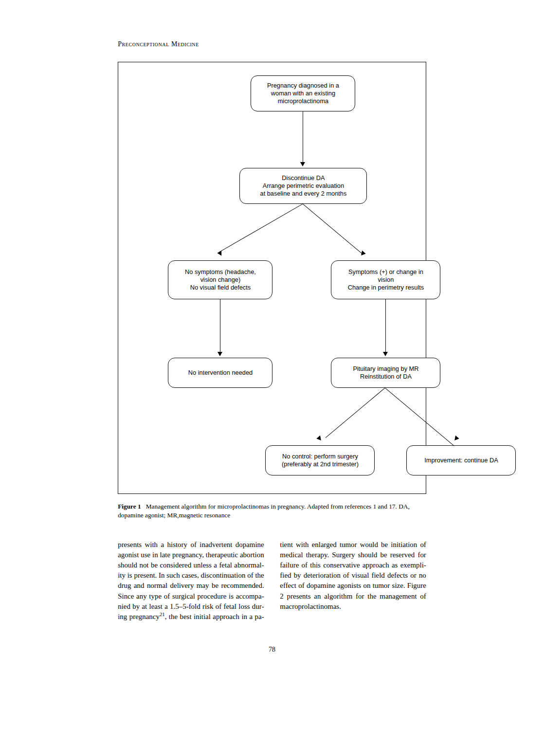Preconceptional Medicine
Pregnancy diagnosed in a
woman with an existing
microprolactinoma
Discontinue DA
Arrange perimetric evaluation
at baseline and every 2 months
No symptoms (headache,
vision change)
No visual field defects
Symptoms (+) or change in
vision
Change in perimetry results
No intervention needed
Pituitary imaging by MR
Reinstitution of DA
No control: perform surgery
(preferably at 2nd trimester)
Improvement: continue DA
Figure 1 Management algorithm for microprolactinomas in pregnancy. Adapted from references 1 and 17. DA, dopamine agonist; MR,magnetic resonance
presents with a history of inadvertent dopamine agonist use in late pregnancy, therapeutic abortion should not be considered unless a fetal abnormality is present. In such cases, discontinuation of the drug and normal delivery may be recommended. Since any type of surgical procedure is accompanied by at least a 1.5–5-fold risk of fetal loss during pregnancy21, the best initial approach in a patient with enlarged tumor would be initiation of medical therapy. Surgery should be reserved for failure of this conservative approach as exemplified by deterioration of visual field defects or no effect of dopamine agonists on tumor size. Figure 2 presents an algorithm for the management of macroprolactinomas.
78